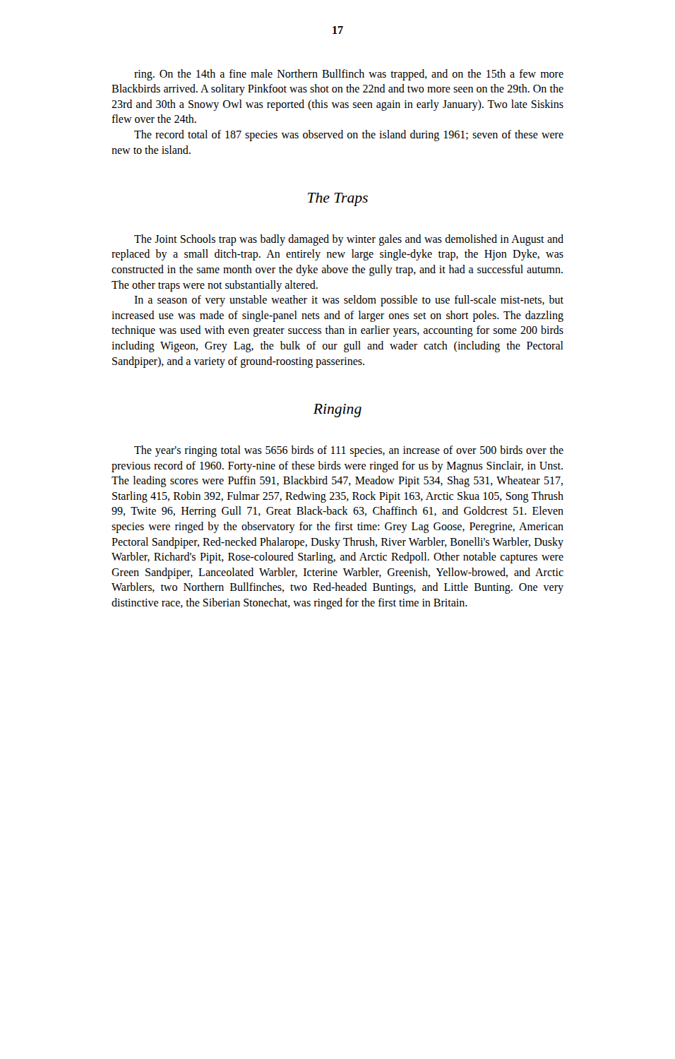17
ring. On the 14th a fine male Northern Bullfinch was trapped, and on the 15th a few more Blackbirds arrived. A solitary Pinkfoot was shot on the 22nd and two more seen on the 29th. On the 23rd and 30th a Snowy Owl was reported (this was seen again in early January). Two late Siskins flew over the 24th.
The record total of 187 species was observed on the island during 1961; seven of these were new to the island.
The Traps
The Joint Schools trap was badly damaged by winter gales and was demolished in August and replaced by a small ditch-trap. An entirely new large single-dyke trap, the Hjon Dyke, was constructed in the same month over the dyke above the gully trap, and it had a successful autumn. The other traps were not substantially altered.
In a season of very unstable weather it was seldom possible to use full-scale mist-nets, but increased use was made of single-panel nets and of larger ones set on short poles. The dazzling technique was used with even greater success than in earlier years, accounting for some 200 birds including Wigeon, Grey Lag, the bulk of our gull and wader catch (including the Pectoral Sandpiper), and a variety of ground-roosting passerines.
Ringing
The year's ringing total was 5656 birds of 111 species, an increase of over 500 birds over the previous record of 1960. Forty-nine of these birds were ringed for us by Magnus Sinclair, in Unst. The leading scores were Puffin 591, Blackbird 547, Meadow Pipit 534, Shag 531, Wheatear 517, Starling 415, Robin 392, Fulmar 257, Redwing 235, Rock Pipit 163, Arctic Skua 105, Song Thrush 99, Twite 96, Herring Gull 71, Great Black-back 63, Chaffinch 61, and Goldcrest 51. Eleven species were ringed by the observatory for the first time: Grey Lag Goose, Peregrine, American Pectoral Sandpiper, Red-necked Phalarope, Dusky Thrush, River Warbler, Bonelli's Warbler, Dusky Warbler, Richard's Pipit, Rose-coloured Starling, and Arctic Redpoll. Other notable captures were Green Sandpiper, Lanceolated Warbler, Icterine Warbler, Greenish, Yellow-browed, and Arctic Warblers, two Northern Bullfinches, two Red-headed Buntings, and Little Bunting. One very distinctive race, the Siberian Stonechat, was ringed for the first time in Britain.